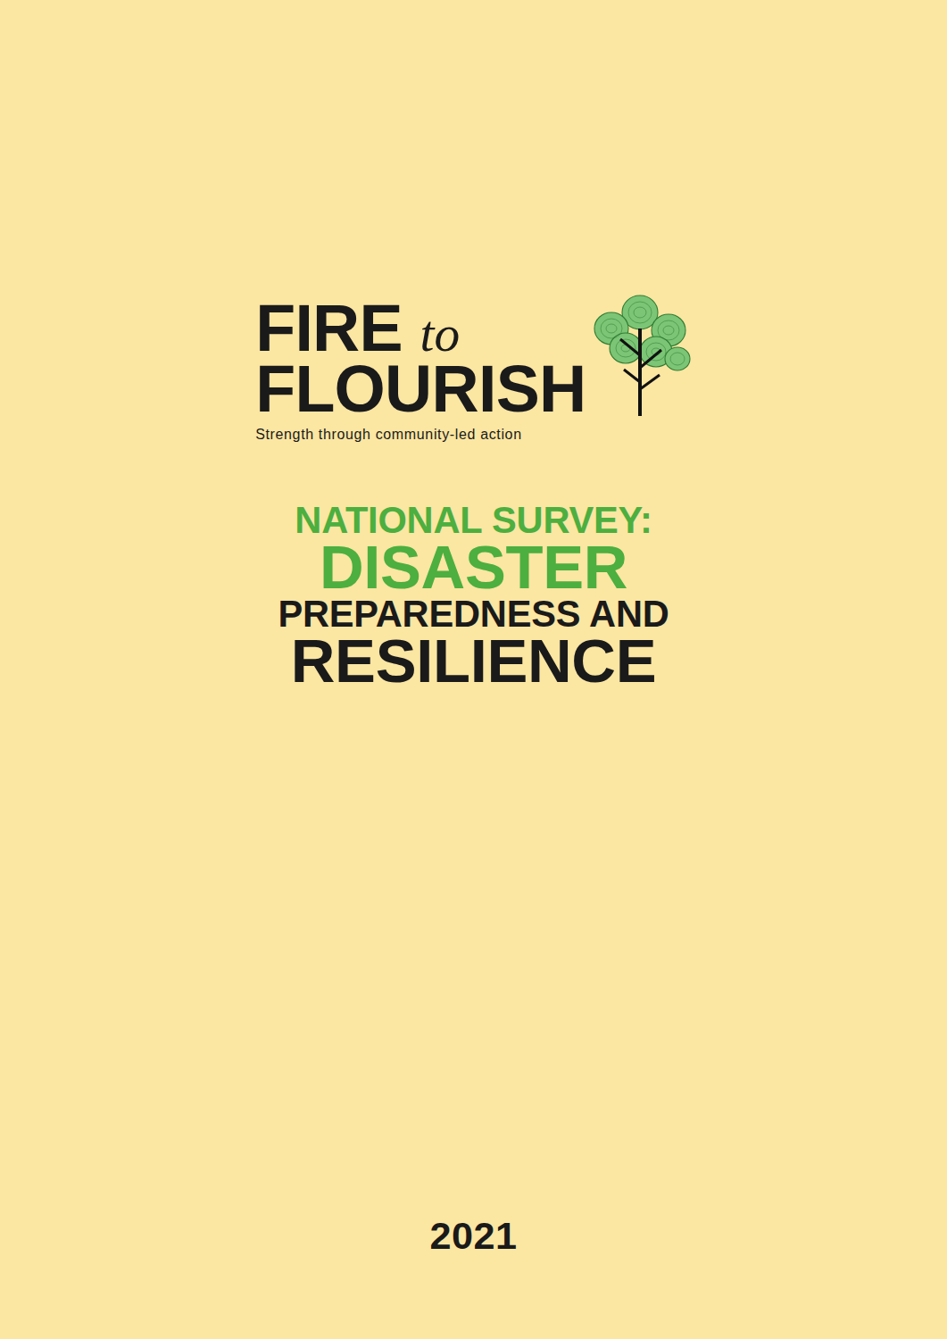Fire to
Flourish
Strength through community-led action
National Survey:
Disaster
Preparedness and
Resilience
2021